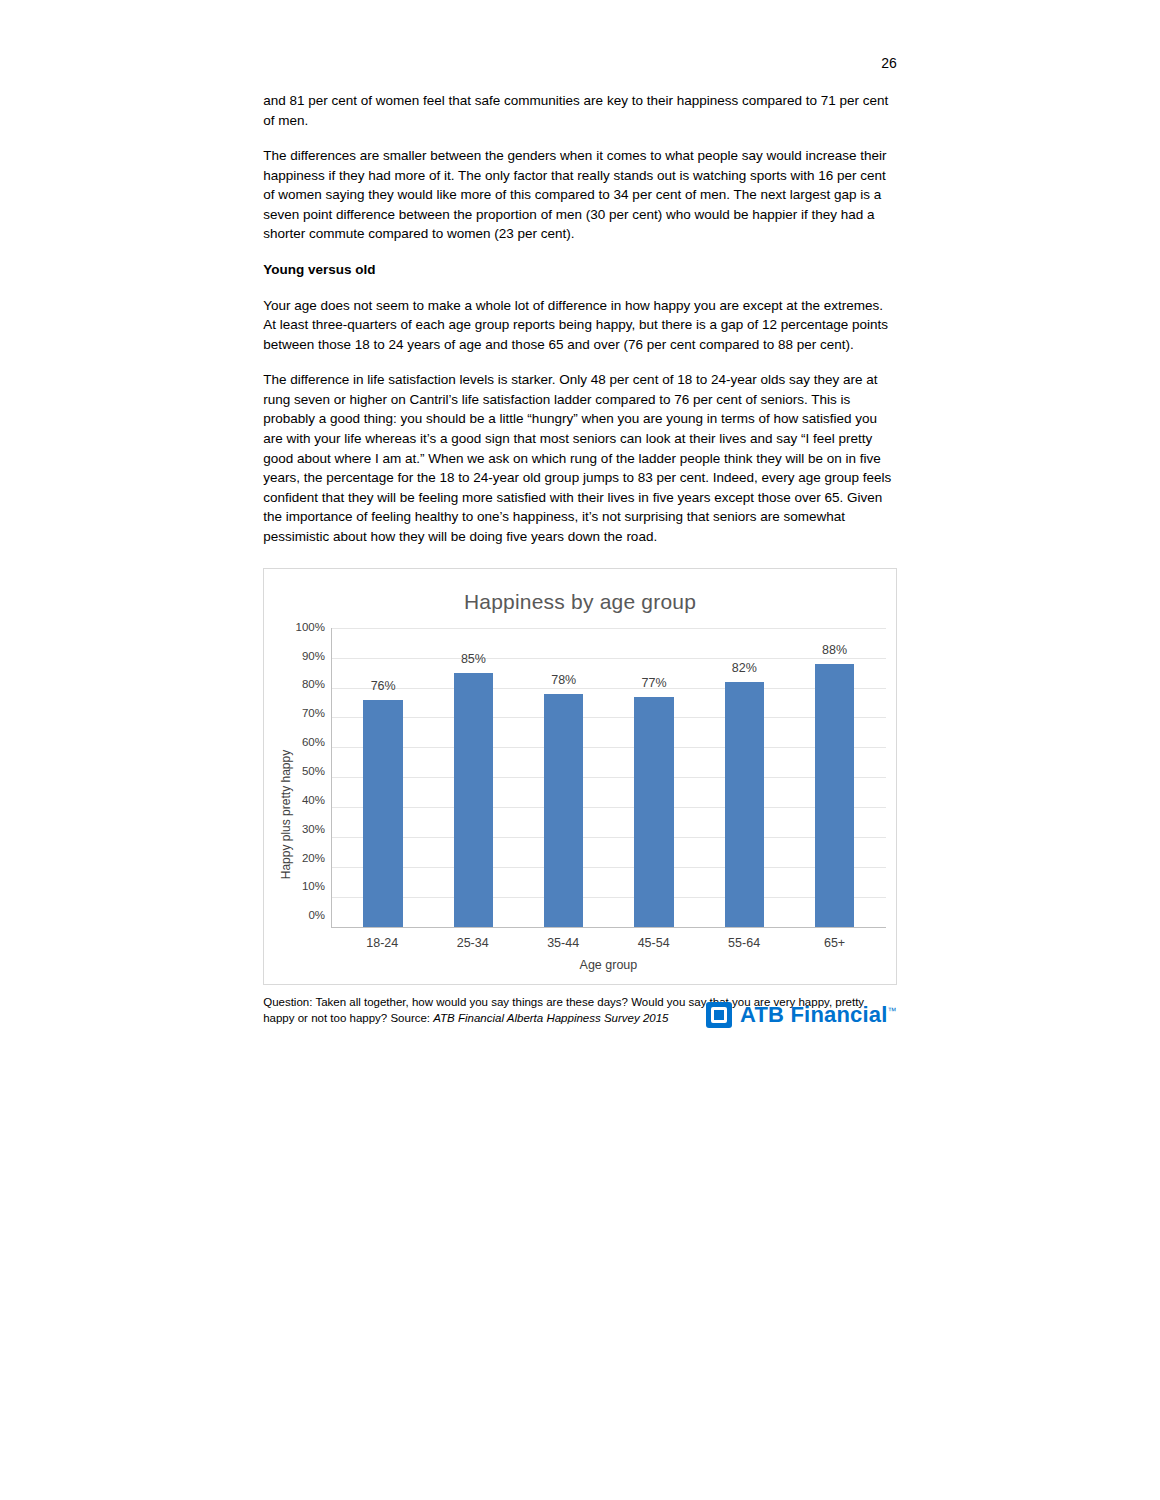26
and 81 per cent of women feel that safe communities are key to their happiness compared to 71 per cent of men.
The differences are smaller between the genders when it comes to what people say would increase their happiness if they had more of it. The only factor that really stands out is watching sports with 16 per cent of women saying they would like more of this compared to 34 per cent of men. The next largest gap is a seven point difference between the proportion of men (30 per cent) who would be happier if they had a shorter commute compared to women (23 per cent).
Young versus old
Your age does not seem to make a whole lot of difference in how happy you are except at the extremes. At least three-quarters of each age group reports being happy, but there is a gap of 12 percentage points between those 18 to 24 years of age and those 65 and over (76 per cent compared to 88 per cent).
The difference in life satisfaction levels is starker. Only 48 per cent of 18 to 24-year olds say they are at rung seven or higher on Cantril’s life satisfaction ladder compared to 76 per cent of seniors. This is probably a good thing: you should be a little “hungry” when you are young in terms of how satisfied you are with your life whereas it’s a good sign that most seniors can look at their lives and say “I feel pretty good about where I am at.” When we ask on which rung of the ladder people think they will be on in five years, the percentage for the 18 to 24-year old group jumps to 83 per cent. Indeed, every age group feels confident that they will be feeling more satisfied with their lives in five years except those over 65. Given the importance of feeling healthy to one’s happiness, it’s not surprising that seniors are somewhat pessimistic about how they will be doing five years down the road.
Happiness by age group
Happy plus pretty happy
100% 90% 80% 70% 60% 50% 40% 30% 20% 10% 0%
76%
85%
78%
77%
82%
88%
18-24 25-34 35-44 45-54 55-64 65+
Age group
Question: Taken all together, how would you say things are these days? Would you say that you are very happy, pretty happy or not too happy? Source: ATB Financial Alberta Happiness Survey 2015
ATB Financial™